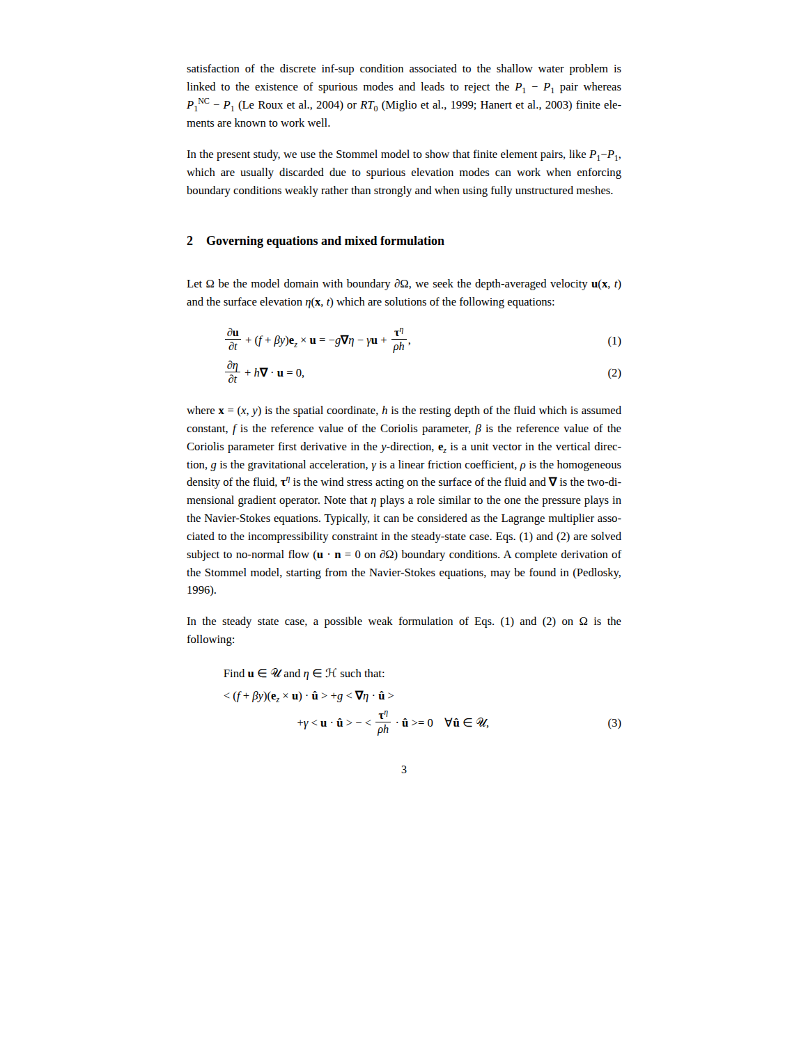satisfaction of the discrete inf-sup condition associated to the shallow water problem is linked to the existence of spurious modes and leads to reject the P1 − P1 pair whereas P1NC − P1 (Le Roux et al., 2004) or RT0 (Miglio et al., 1999; Hanert et al., 2003) finite elements are known to work well.
In the present study, we use the Stommel model to show that finite element pairs, like P1−P1, which are usually discarded due to spurious elevation modes can work when enforcing boundary conditions weakly rather than strongly and when using fully unstructured meshes.
2 Governing equations and mixed formulation
Let Ω be the model domain with boundary ∂Ω, we seek the depth-averaged velocity u(x, t) and the surface elevation η(x, t) which are solutions of the following equations:
∂u∂t + (f + βy)ez × u = −g∇η − γu + τη ρh,
(1)
∂η∂t + h∇ · u = 0,
(2)
where x = (x, y) is the spatial coordinate, h is the resting depth of the fluid which is assumed constant, f is the reference value of the Coriolis parameter, β is the reference value of the Coriolis parameter first derivative in the y-direction, ez is a unit vector in the vertical direction, g is the gravitational acceleration, γ is a linear friction coefficient, ρ is the homogeneous density of the fluid, τη is the wind stress acting on the surface of the fluid and ∇ is the two-dimensional gradient operator. Note that η plays a role similar to the one the pressure plays in the Navier-Stokes equations. Typically, it can be considered as the Lagrange multiplier associated to the incompressibility constraint in the steady-state case. Eqs. (1) and (2) are solved subject to no-normal flow (u · n = 0 on ∂Ω) boundary conditions. A complete derivation of the Stommel model, starting from the Navier-Stokes equations, may be found in (Pedlosky, 1996).
In the steady state case, a possible weak formulation of Eqs. (1) and (2) on Ω is the following:
Find u ∈ 𝒰 and η ∈ ℋ such that:
< (f + βy)(ez × u) · û > +g < ∇η · û >
+γ < u · û > − < τη ρh · û >= 0 ∀û ∈ 𝒰,
(3)
3